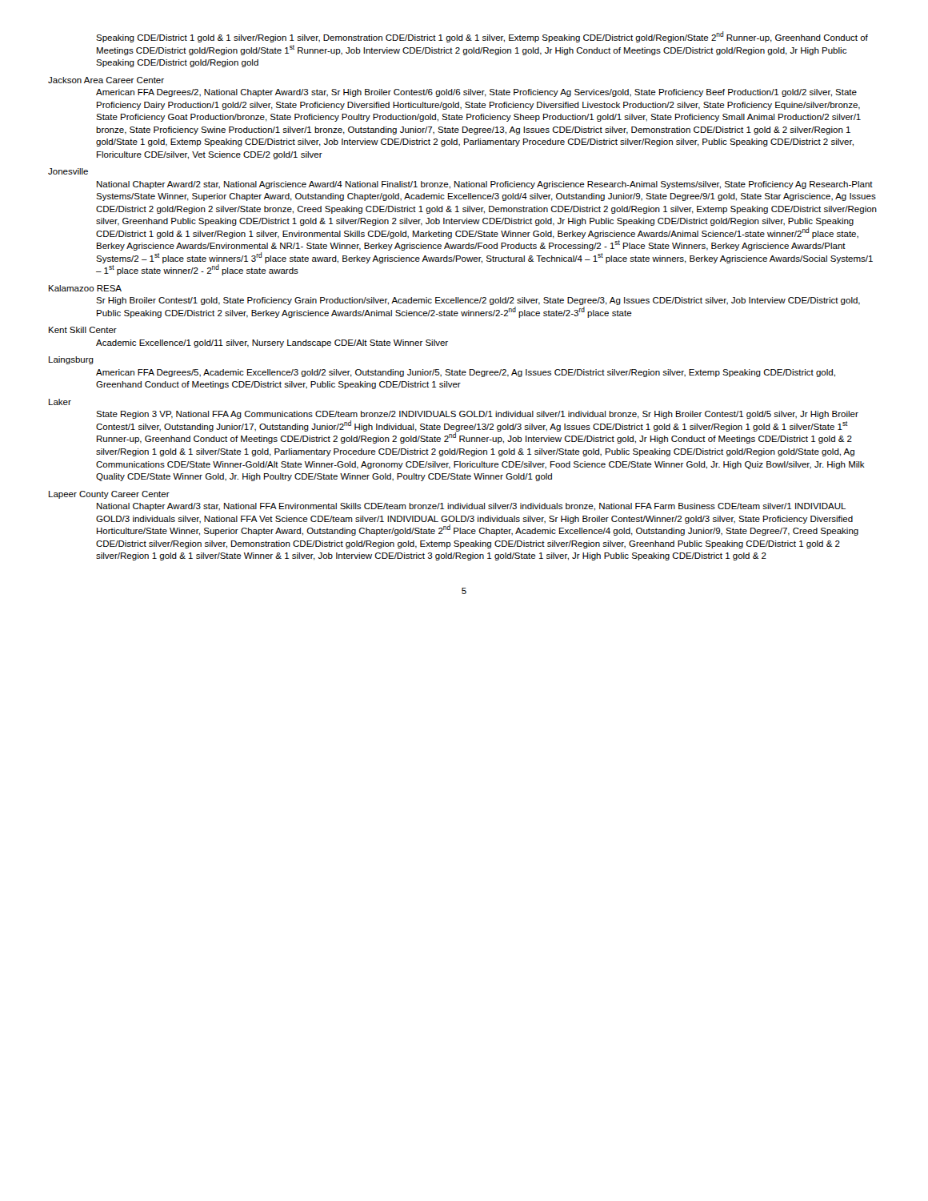Speaking CDE/District 1 gold & 1 silver/Region 1 silver, Demonstration CDE/District 1 gold & 1 silver, Extemp Speaking CDE/District gold/Region/State 2nd Runner-up, Greenhand Conduct of Meetings CDE/District gold/Region gold/State 1st Runner-up, Job Interview CDE/District 2 gold/Region 1 gold, Jr High Conduct of Meetings CDE/District gold/Region gold, Jr High Public Speaking CDE/District gold/Region gold
Jackson Area Career Center
American FFA Degrees/2, National Chapter Award/3 star, Sr High Broiler Contest/6 gold/6 silver, State Proficiency Ag Services/gold, State Proficiency Beef Production/1 gold/2 silver, State Proficiency Dairy Production/1 gold/2 silver, State Proficiency Diversified Horticulture/gold, State Proficiency Diversified Livestock Production/2 silver, State Proficiency Equine/silver/bronze, State Proficiency Goat Production/bronze, State Proficiency Poultry Production/gold, State Proficiency Sheep Production/1 gold/1 silver, State Proficiency Small Animal Production/2 silver/1 bronze, State Proficiency Swine Production/1 silver/1 bronze, Outstanding Junior/7, State Degree/13, Ag Issues CDE/District silver, Demonstration CDE/District 1 gold & 2 silver/Region 1 gold/State 1 gold, Extemp Speaking CDE/District silver, Job Interview CDE/District 2 gold, Parliamentary Procedure CDE/District silver/Region silver, Public Speaking CDE/District 2 silver, Floriculture CDE/silver, Vet Science CDE/2 gold/1 silver
Jonesville
National Chapter Award/2 star, National Agriscience Award/4 National Finalist/1 bronze, National Proficiency Agriscience Research-Animal Systems/silver, State Proficiency Ag Research-Plant Systems/State Winner, Superior Chapter Award, Outstanding Chapter/gold, Academic Excellence/3 gold/4 silver, Outstanding Junior/9, State Degree/9/1 gold, State Star Agriscience, Ag Issues CDE/District 2 gold/Region 2 silver/State bronze, Creed Speaking CDE/District 1 gold & 1 silver, Demonstration CDE/District 2 gold/Region 1 silver, Extemp Speaking CDE/District silver/Region silver, Greenhand Public Speaking CDE/District 1 gold & 1 silver/Region 2 silver, Job Interview CDE/District gold, Jr High Public Speaking CDE/District gold/Region silver, Public Speaking CDE/District 1 gold & 1 silver/Region 1 silver, Environmental Skills CDE/gold, Marketing CDE/State Winner Gold, Berkey Agriscience Awards/Animal Science/1-state winner/2nd place state, Berkey Agriscience Awards/Environmental & NR/1- State Winner, Berkey Agriscience Awards/Food Products & Processing/2 - 1st Place State Winners, Berkey Agriscience Awards/Plant Systems/2 – 1st place state winners/1 3rd place state award, Berkey Agriscience Awards/Power, Structural & Technical/4 – 1st place state winners, Berkey Agriscience Awards/Social Systems/1 – 1st place state winner/2 - 2nd place state awards
Kalamazoo RESA
Sr High Broiler Contest/1 gold, State Proficiency Grain Production/silver, Academic Excellence/2 gold/2 silver, State Degree/3, Ag Issues CDE/District silver, Job Interview CDE/District gold, Public Speaking CDE/District 2 silver, Berkey Agriscience Awards/Animal Science/2-state winners/2-2nd place state/2-3rd place state
Kent Skill Center
Academic Excellence/1 gold/11 silver, Nursery Landscape CDE/Alt State Winner Silver
Laingsburg
American FFA Degrees/5, Academic Excellence/3 gold/2 silver, Outstanding Junior/5, State Degree/2, Ag Issues CDE/District silver/Region silver, Extemp Speaking CDE/District gold, Greenhand Conduct of Meetings CDE/District silver, Public Speaking CDE/District 1 silver
Laker
State Region 3 VP, National FFA Ag Communications CDE/team bronze/2 INDIVIDUALS GOLD/1 individual silver/1 individual bronze, Sr High Broiler Contest/1 gold/5 silver, Jr High Broiler Contest/1 silver, Outstanding Junior/17, Outstanding Junior/2nd High Individual, State Degree/13/2 gold/3 silver, Ag Issues CDE/District 1 gold & 1 silver/Region 1 gold & 1 silver/State 1st Runner-up, Greenhand Conduct of Meetings CDE/District 2 gold/Region 2 gold/State 2nd Runner-up, Job Interview CDE/District gold, Jr High Conduct of Meetings CDE/District 1 gold & 2 silver/Region 1 gold & 1 silver/State 1 gold, Parliamentary Procedure CDE/District 2 gold/Region 1 gold & 1 silver/State gold, Public Speaking CDE/District gold/Region gold/State gold, Ag Communications CDE/State Winner-Gold/Alt State Winner-Gold, Agronomy CDE/silver, Floriculture CDE/silver, Food Science CDE/State Winner Gold, Jr. High Quiz Bowl/silver, Jr. High Milk Quality CDE/State Winner Gold, Jr. High Poultry CDE/State Winner Gold, Poultry CDE/State Winner Gold/1 gold
Lapeer County Career Center
National Chapter Award/3 star, National FFA Environmental Skills CDE/team bronze/1 individual silver/3 individuals bronze, National FFA Farm Business CDE/team silver/1 INDIVIDAUL GOLD/3 individuals silver, National FFA Vet Science CDE/team silver/1 INDIVIDUAL GOLD/3 individuals silver, Sr High Broiler Contest/Winner/2 gold/3 silver, State Proficiency Diversified Horticulture/State Winner, Superior Chapter Award, Outstanding Chapter/gold/State 2nd Place Chapter, Academic Excellence/4 gold, Outstanding Junior/9, State Degree/7, Creed Speaking CDE/District silver/Region silver, Demonstration CDE/District gold/Region gold, Extemp Speaking CDE/District silver/Region silver, Greenhand Public Speaking CDE/District 1 gold & 2 silver/Region 1 gold & 1 silver/State Winner & 1 silver, Job Interview CDE/District 3 gold/Region 1 gold/State 1 silver, Jr High Public Speaking CDE/District 1 gold & 2
5